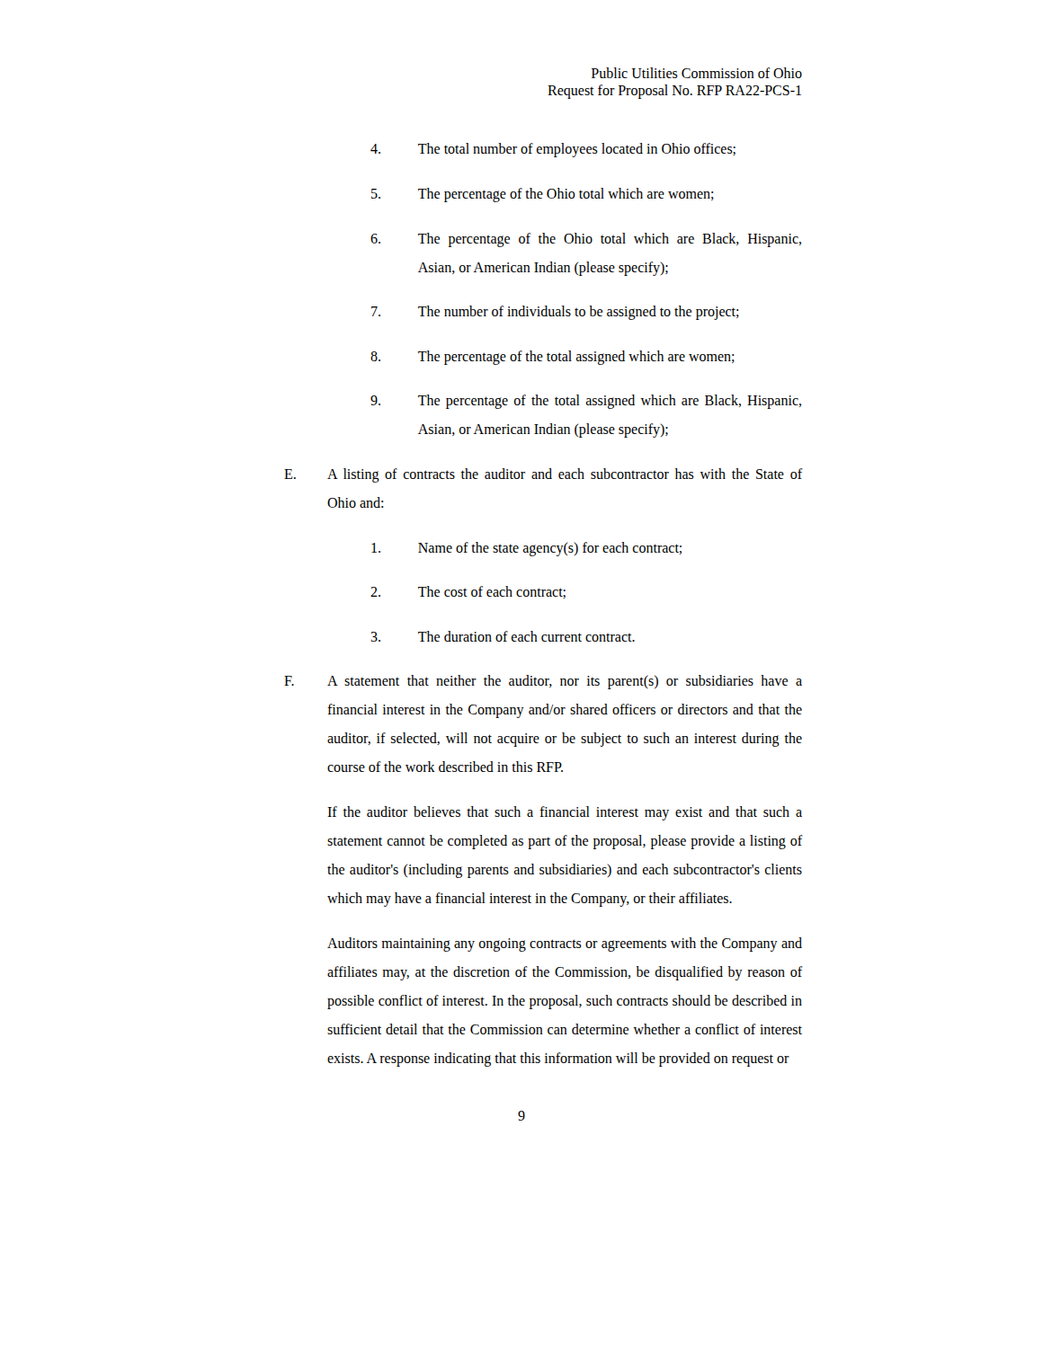Public Utilities Commission of Ohio
Request for Proposal No. RFP RA22-PCS-1
4.
The total number of employees located in Ohio offices;
5.
The percentage of the Ohio total which are women;
6.
The percentage of the Ohio total which are Black, Hispanic, Asian, or American Indian (please specify);
7.
The number of individuals to be assigned to the project;
8.
The percentage of the total assigned which are women;
9.
The percentage of the total assigned which are Black, Hispanic, Asian, or American Indian (please specify);
E.
A listing of contracts the auditor and each subcontractor has with the State of Ohio and:
1.
Name of the state agency(s) for each contract;
2.
The cost of each contract;
3.
The duration of each current contract.
F.
A statement that neither the auditor, nor its parent(s) or subsidiaries have a financial interest in the Company and/or shared officers or directors and that the auditor, if selected, will not acquire or be subject to such an interest during the course of the work described in this RFP.
If the auditor believes that such a financial interest may exist and that such a statement cannot be completed as part of the proposal, please provide a listing of the auditor's (including parents and subsidiaries) and each subcontractor's clients which may have a financial interest in the Company, or their affiliates.
Auditors maintaining any ongoing contracts or agreements with the Company and affiliates may, at the discretion of the Commission, be disqualified by reason of possible conflict of interest. In the proposal, such contracts should be described in sufficient detail that the Commission can determine whether a conflict of interest exists. A response indicating that this information will be provided on request or
9